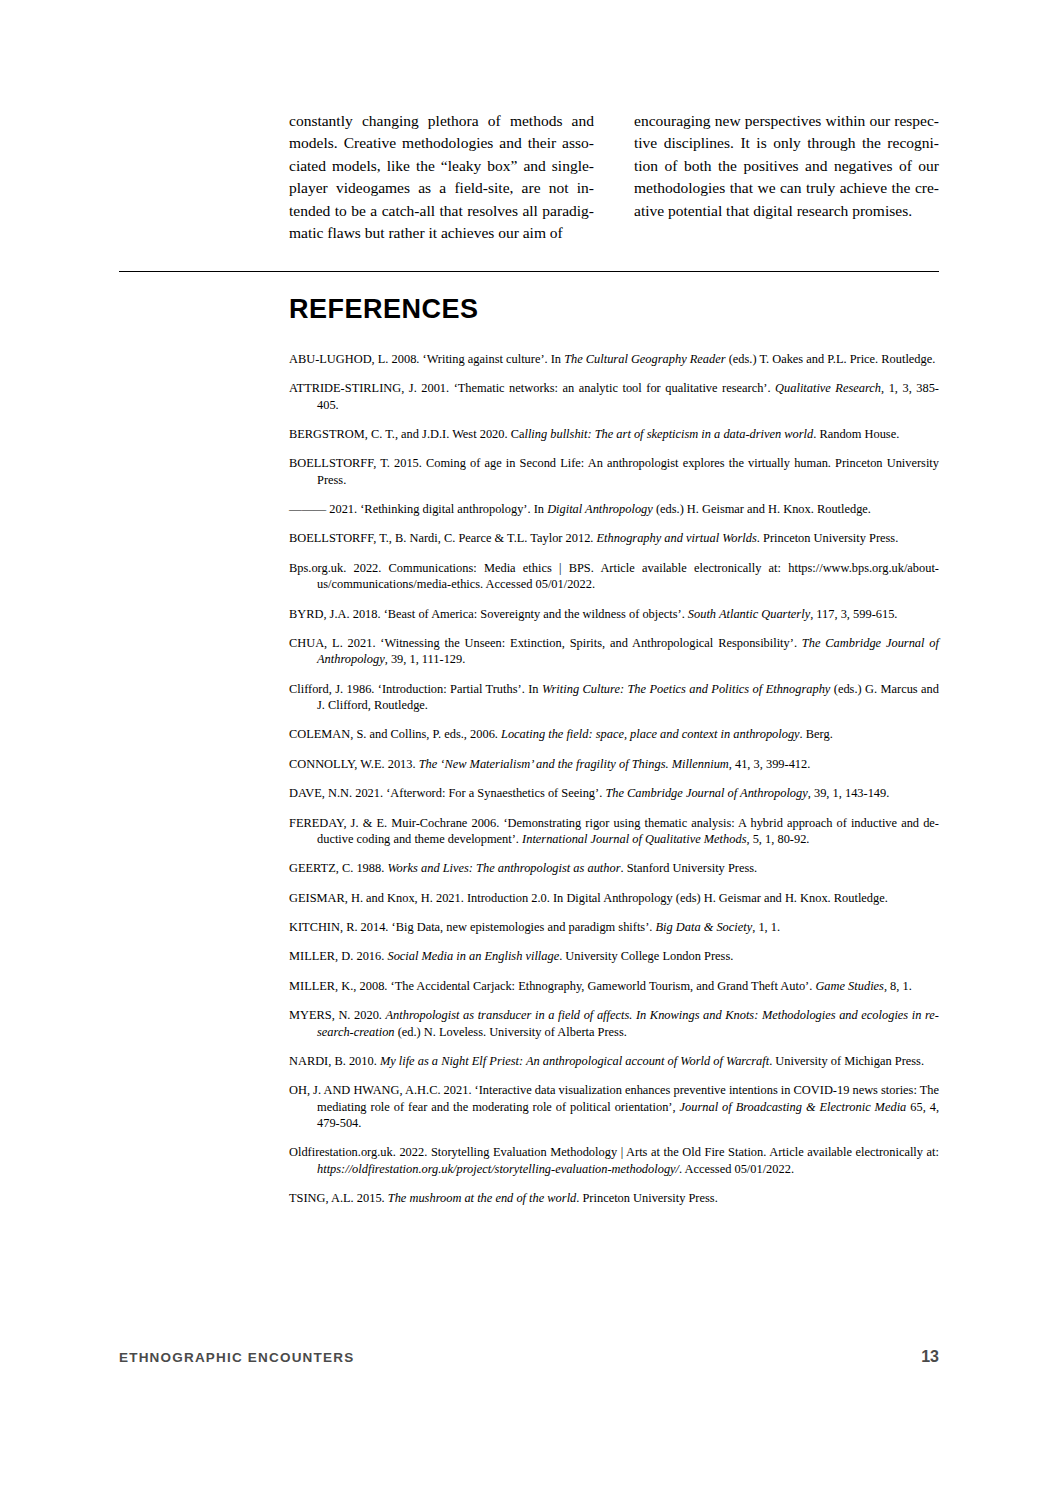constantly changing plethora of methods and models. Creative methodologies and their associated models, like the “leaky box” and single-player videogames as a field-site, are not intended to be a catch-all that resolves all paradigmatic flaws but rather it achieves our aim of
encouraging new perspectives within our respective disciplines. It is only through the recognition of both the positives and negatives of our methodologies that we can truly achieve the creative potential that digital research promises.
REFERENCES
ABU-LUGHOD, L. 2008. ‘Writing against culture’. In The Cultural Geography Reader (eds.) T. Oakes and P.L. Price. Routledge.
ATTRIDE-STIRLING, J. 2001. ‘Thematic networks: an analytic tool for qualitative research’. Qualitative Research, 1, 3, 385-405.
BERGSTROM, C. T., and J.D.I. West 2020. Calling bullshit: The art of skepticism in a data-driven world. Random House.
BOELLSTORFF, T. 2015. Coming of age in Second Life: An anthropologist explores the virtually human. Princeton University Press.
——— 2021. ‘Rethinking digital anthropology’. In Digital Anthropology (eds.) H. Geismar and H. Knox. Routledge.
BOELLSTORFF, T., B. Nardi, C. Pearce & T.L. Taylor 2012. Ethnography and virtual Worlds. Princeton University Press.
Bps.org.uk. 2022. Communications: Media ethics | BPS. Article available electronically at: https://www.bps.org.uk/about-us/communications/media-ethics. Accessed 05/01/2022.
BYRD, J.A. 2018. ‘Beast of America: Sovereignty and the wildness of objects’. South Atlantic Quarterly, 117, 3, 599-615.
CHUA, L. 2021. ‘Witnessing the Unseen: Extinction, Spirits, and Anthropological Responsibility’. The Cambridge Journal of Anthropology, 39, 1, 111-129.
Clifford, J. 1986. ‘Introduction: Partial Truths’. In Writing Culture: The Poetics and Politics of Ethnography (eds.) G. Marcus and J. Clifford, Routledge.
COLEMAN, S. and Collins, P. eds., 2006. Locating the field: space, place and context in anthropology. Berg.
CONNOLLY, W.E. 2013. The ‘New Materialism’ and the fragility of Things. Millennium, 41, 3, 399-412.
DAVE, N.N. 2021. ‘Afterword: For a Synaesthetics of Seeing’. The Cambridge Journal of Anthropology, 39, 1, 143-149.
FEREDAY, J. & E. Muir-Cochrane 2006. ‘Demonstrating rigor using thematic analysis: A hybrid approach of inductive and deductive coding and theme development’. International Journal of Qualitative Methods, 5, 1, 80-92.
GEERTZ, C. 1988. Works and Lives: The anthropologist as author. Stanford University Press.
GEISMAR, H. and Knox, H. 2021. Introduction 2.0. In Digital Anthropology (eds) H. Geismar and H. Knox. Routledge.
KITCHIN, R. 2014. ‘Big Data, new epistemologies and paradigm shifts’. Big Data & Society, 1, 1.
MILLER, D. 2016. Social Media in an English village. University College London Press.
MILLER, K., 2008. ‘The Accidental Carjack: Ethnography, Gameworld Tourism, and Grand Theft Auto’. Game Studies, 8, 1.
MYERS, N. 2020. Anthropologist as transducer in a field of affects. In Knowings and Knots: Methodologies and ecologies in research-creation (ed.) N. Loveless. University of Alberta Press.
NARDI, B. 2010. My life as a Night Elf Priest: An anthropological account of World of Warcraft. University of Michigan Press.
OH, J. AND HWANG, A.H.C. 2021. ‘Interactive data visualization enhances preventive intentions in COVID-19 news stories: The mediating role of fear and the moderating role of political orientation’, Journal of Broadcasting & Electronic Media 65, 4, 479-504.
Oldfirestation.org.uk. 2022. Storytelling Evaluation Methodology | Arts at the Old Fire Station. Article available electronically at: https://oldfirestation.org.uk/project/storytelling-evaluation-methodology/. Accessed 05/01/2022.
TSING, A.L. 2015. The mushroom at the end of the world. Princeton University Press.
ETHNOGRAPHIC ENCOUNTERS 13